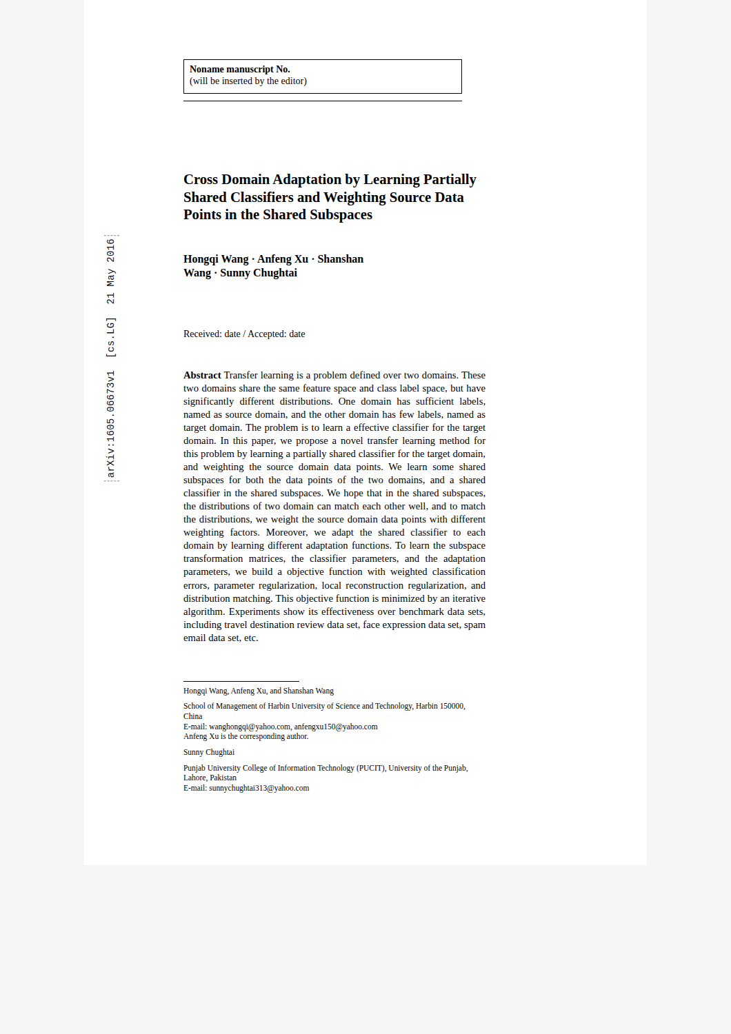arXiv:1605.06673v1 [cs.LG] 21 May 2016
Noname manuscript No.
(will be inserted by the editor)
Cross Domain Adaptation by Learning Partially Shared Classifiers and Weighting Source Data Points in the Shared Subspaces
Hongqi Wang · Anfeng Xu · Shanshan
Wang · Sunny Chughtai
Received: date / Accepted: date
Abstract Transfer learning is a problem defined over two domains. These two domains share the same feature space and class label space, but have significantly different distributions. One domain has sufficient labels, named as source domain, and the other domain has few labels, named as target domain. The problem is to learn a effective classifier for the target domain. In this paper, we propose a novel transfer learning method for this problem by learning a partially shared classifier for the target domain, and weighting the source domain data points. We learn some shared subspaces for both the data points of the two domains, and a shared classifier in the shared subspaces. We hope that in the shared subspaces, the distributions of two domain can match each other well, and to match the distributions, we weight the source domain data points with different weighting factors. Moreover, we adapt the shared classifier to each domain by learning different adaptation functions. To learn the subspace transformation matrices, the classifier parameters, and the adaptation parameters, we build a objective function with weighted classification errors, parameter regularization, local reconstruction regularization, and distribution matching. This objective function is minimized by an iterative algorithm. Experiments show its effectiveness over benchmark data sets, including travel destination review data set, face expression data set, spam email data set, etc.
Hongqi Wang, Anfeng Xu, and Shanshan Wang
School of Management of Harbin University of Science and Technology, Harbin 150000, China
E-mail: wanghongqi@yahoo.com, anfengxu150@yahoo.com
Anfeng Xu is the corresponding author.
Sunny Chughtai
Punjab University College of Information Technology (PUCIT), University of the Punjab, Lahore, Pakistan
E-mail: sunnychughtai313@yahoo.com